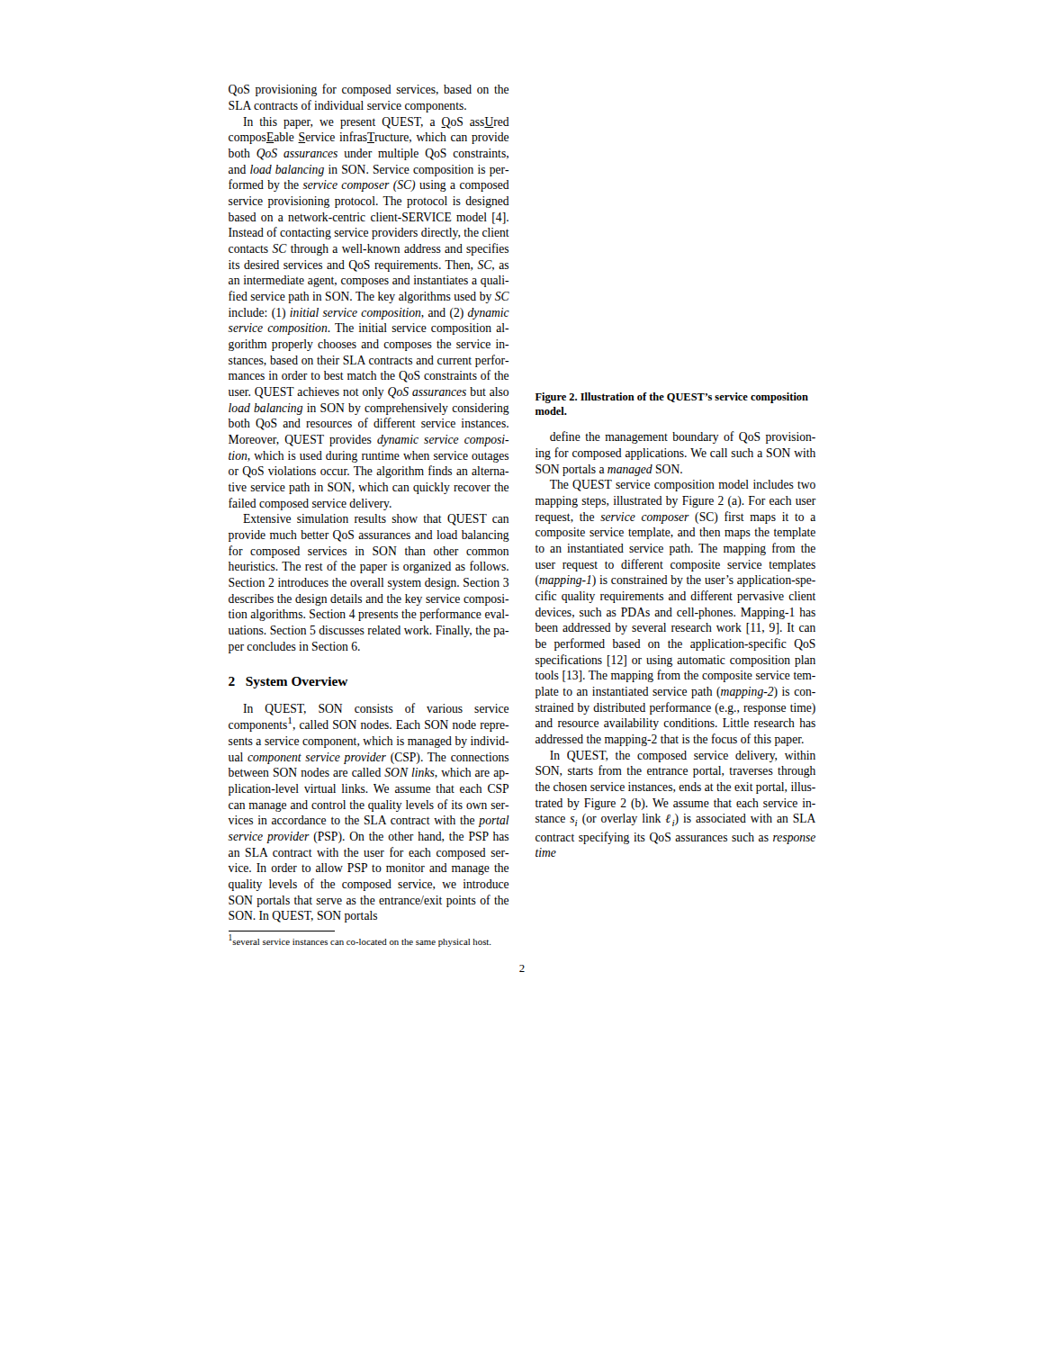QoS provisioning for composed services, based on the SLA contracts of individual service components.
In this paper, we present QUEST, a QoS assUred composEable Service infrasTructure, which can provide both QoS assurances under multiple QoS constraints, and load balancing in SON. Service composition is performed by the service composer (SC) using a composed service provisioning protocol. The protocol is designed based on a network-centric client-SERVICE model [4]. Instead of contacting service providers directly, the client contacts SC through a well-known address and specifies its desired services and QoS requirements. Then, SC, as an intermediate agent, composes and instantiates a qualified service path in SON. The key algorithms used by SC include: (1) initial service composition, and (2) dynamic service composition. The initial service composition algorithm properly chooses and composes the service instances, based on their SLA contracts and current performances in order to best match the QoS constraints of the user. QUEST achieves not only QoS assurances but also load balancing in SON by comprehensively considering both QoS and resources of different service instances. Moreover, QUEST provides dynamic service composition, which is used during runtime when service outages or QoS violations occur. The algorithm finds an alternative service path in SON, which can quickly recover the failed composed service delivery.
Extensive simulation results show that QUEST can provide much better QoS assurances and load balancing for composed services in SON than other common heuristics. The rest of the paper is organized as follows. Section 2 introduces the overall system design. Section 3 describes the design details and the key service composition algorithms. Section 4 presents the performance evaluations. Section 5 discusses related work. Finally, the paper concludes in Section 6.
2 System Overview
In QUEST, SON consists of various service components1, called SON nodes. Each SON node represents a service component, which is managed by individual component service provider (CSP). The connections between SON nodes are called SON links, which are application-level virtual links. We assume that each CSP can manage and control the quality levels of its own services in accordance to the SLA contract with the portal service provider (PSP). On the other hand, the PSP has an SLA contract with the user for each composed service. In order to allow PSP to monitor and manage the quality levels of the composed service, we introduce SON portals that serve as the entrance/exit points of the SON. In QUEST, SON portals
1several service instances can co-located on the same physical host.
Figure 2. Illustration of the QUEST’s service composition model.
define the management boundary of QoS provisioning for composed applications. We call such a SON with SON portals a managed SON.
The QUEST service composition model includes two mapping steps, illustrated by Figure 2 (a). For each user request, the service composer (SC) first maps it to a composite service template, and then maps the template to an instantiated service path. The mapping from the user request to different composite service templates (mapping-1) is constrained by the user’s application-specific quality requirements and different pervasive client devices, such as PDAs and cell-phones. Mapping-1 has been addressed by several research work [11, 9]. It can be performed based on the application-specific QoS specifications [12] or using automatic composition plan tools [13]. The mapping from the composite service template to an instantiated service path (mapping-2) is constrained by distributed performance (e.g., response time) and resource availability conditions. Little research has addressed the mapping-2 that is the focus of this paper.
In QUEST, the composed service delivery, within SON, starts from the entrance portal, traverses through the chosen service instances, ends at the exit portal, illustrated by Figure 2 (b). We assume that each service instance si (or overlay link ℓi) is associated with an SLA contract specifying its QoS assurances such as response time
2